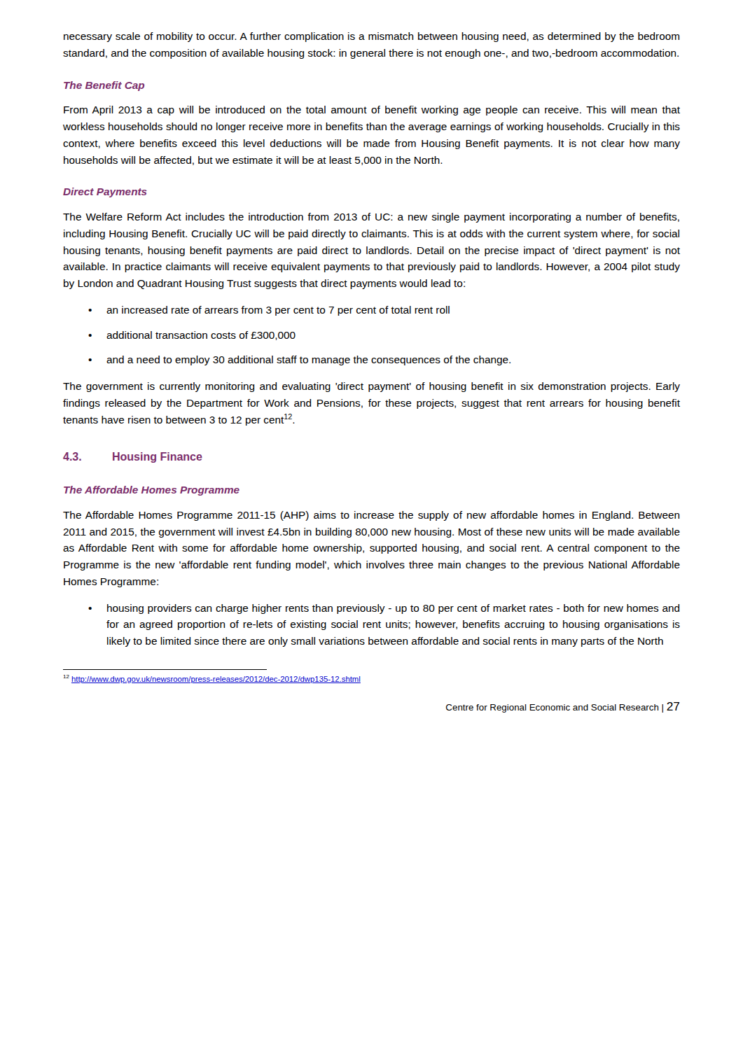necessary scale of mobility to occur. A further complication is a mismatch between housing need, as determined by the bedroom standard, and the composition of available housing stock: in general there is not enough one-, and two,-bedroom accommodation.
The Benefit Cap
From April 2013 a cap will be introduced on the total amount of benefit working age people can receive. This will mean that workless households should no longer receive more in benefits than the average earnings of working households. Crucially in this context, where benefits exceed this level deductions will be made from Housing Benefit payments. It is not clear how many households will be affected, but we estimate it will be at least 5,000 in the North.
Direct Payments
The Welfare Reform Act includes the introduction from 2013 of UC: a new single payment incorporating a number of benefits, including Housing Benefit. Crucially UC will be paid directly to claimants. This is at odds with the current system where, for social housing tenants, housing benefit payments are paid direct to landlords. Detail on the precise impact of 'direct payment' is not available. In practice claimants will receive equivalent payments to that previously paid to landlords. However, a 2004 pilot study by London and Quadrant Housing Trust suggests that direct payments would lead to:
an increased rate of arrears from 3 per cent to 7 per cent of total rent roll
additional transaction costs of £300,000
and a need to employ 30 additional staff to manage the consequences of the change.
The government is currently monitoring and evaluating 'direct payment' of housing benefit in six demonstration projects. Early findings released by the Department for Work and Pensions, for these projects, suggest that rent arrears for housing benefit tenants have risen to between 3 to 12 per cent12.
4.3. Housing Finance
The Affordable Homes Programme
The Affordable Homes Programme 2011-15 (AHP) aims to increase the supply of new affordable homes in England. Between 2011 and 2015, the government will invest £4.5bn in building 80,000 new housing. Most of these new units will be made available as Affordable Rent with some for affordable home ownership, supported housing, and social rent. A central component to the Programme is the new 'affordable rent funding model', which involves three main changes to the previous National Affordable Homes Programme:
housing providers can charge higher rents than previously - up to 80 per cent of market rates - both for new homes and for an agreed proportion of re-lets of existing social rent units; however, benefits accruing to housing organisations is likely to be limited since there are only small variations between affordable and social rents in many parts of the North
12 http://www.dwp.gov.uk/newsroom/press-releases/2012/dec-2012/dwp135-12.shtml
Centre for Regional Economic and Social Research | 27